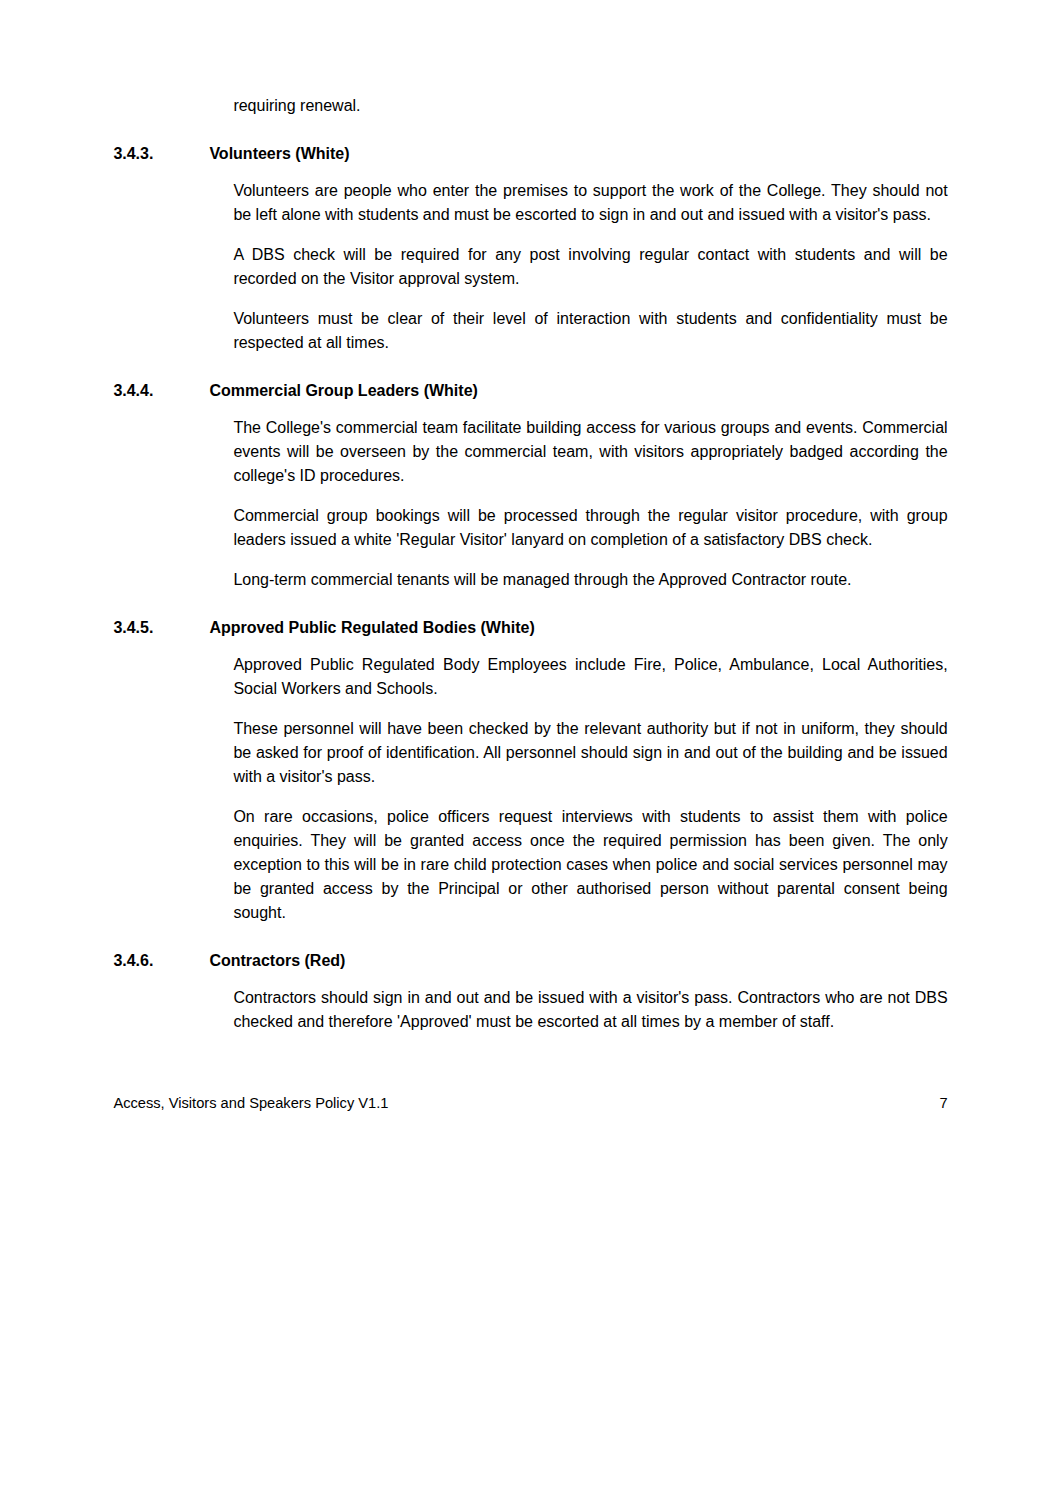requiring renewal.
3.4.3. Volunteers (White)
Volunteers are people who enter the premises to support the work of the College. They should not be left alone with students and must be escorted to sign in and out and issued with a visitor's pass.
A DBS check will be required for any post involving regular contact with students and will be recorded on the Visitor approval system.
Volunteers must be clear of their level of interaction with students and confidentiality must be respected at all times.
3.4.4. Commercial Group Leaders (White)
The College's commercial team facilitate building access for various groups and events. Commercial events will be overseen by the commercial team, with visitors appropriately badged according the college's ID procedures.
Commercial group bookings will be processed through the regular visitor procedure, with group leaders issued a white 'Regular Visitor' lanyard on completion of a satisfactory DBS check.
Long-term commercial tenants will be managed through the Approved Contractor route.
3.4.5. Approved Public Regulated Bodies (White)
Approved Public Regulated Body Employees include Fire, Police, Ambulance, Local Authorities, Social Workers and Schools.
These personnel will have been checked by the relevant authority but if not in uniform, they should be asked for proof of identification. All personnel should sign in and out of the building and be issued with a visitor's pass.
On rare occasions, police officers request interviews with students to assist them with police enquiries. They will be granted access once the required permission has been given. The only exception to this will be in rare child protection cases when police and social services personnel may be granted access by the Principal or other authorised person without parental consent being sought.
3.4.6. Contractors (Red)
Contractors should sign in and out and be issued with a visitor's pass. Contractors who are not DBS checked and therefore 'Approved' must be escorted at all times by a member of staff.
Access, Visitors and Speakers Policy V1.1 7